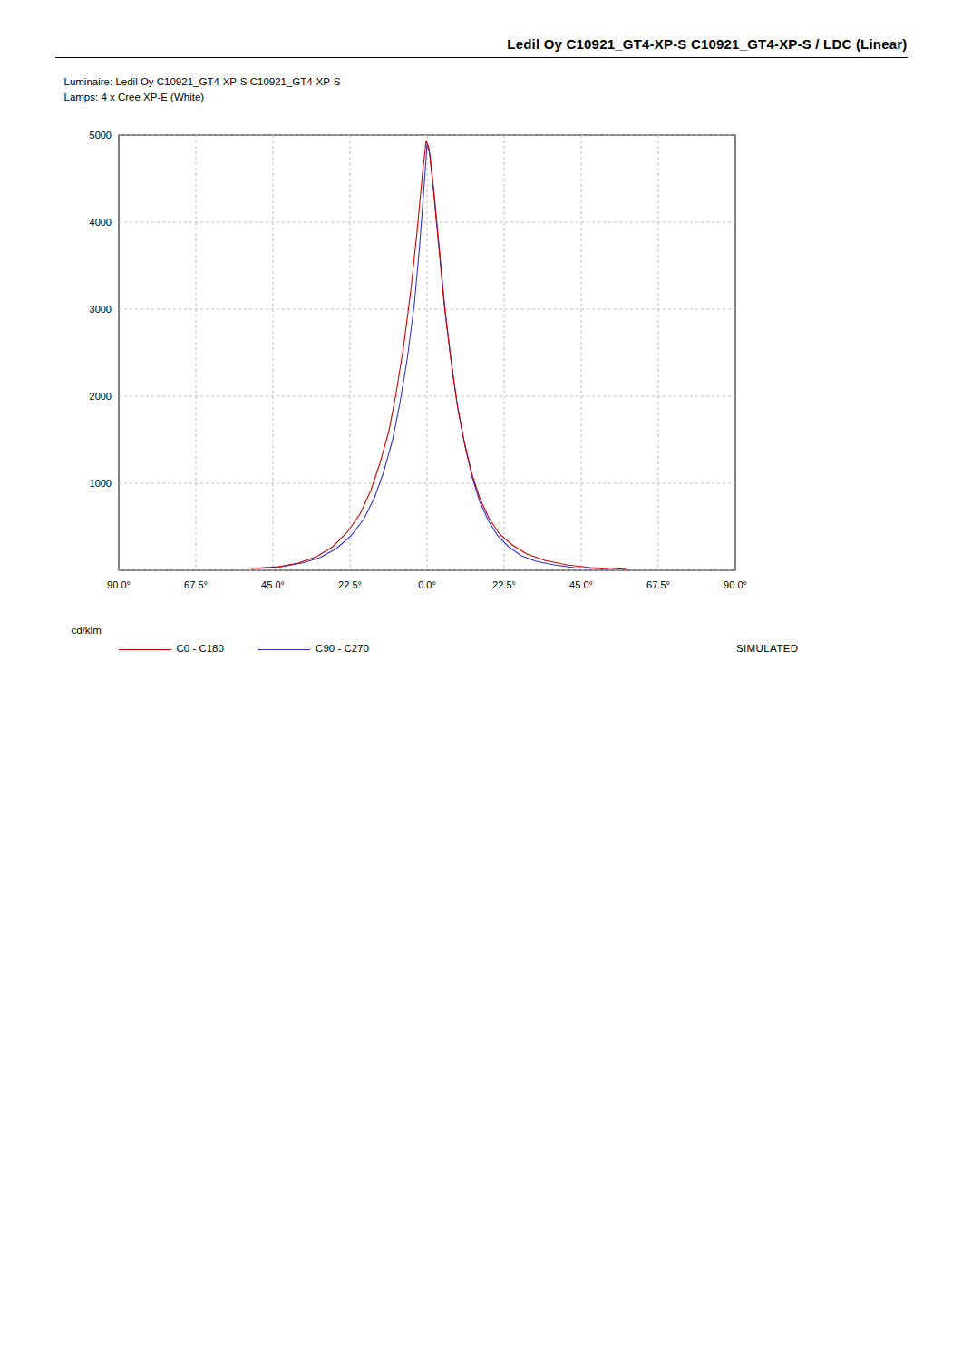Ledil Oy C10921_GT4-XP-S C10921_GT4-XP-S / LDC (Linear)
Luminaire: Ledil Oy C10921_GT4-XP-S C10921_GT4-XP-S
Lamps: 4 x Cree XP-E (White)
5000 4000 3000 2000 1000 90.0° 67.5° 45.0° 22.5° 0.0° 22.5° 45.0° 67.5° 90.0°
cd/klm C0 - C180 C90 - C270 SIMULATED